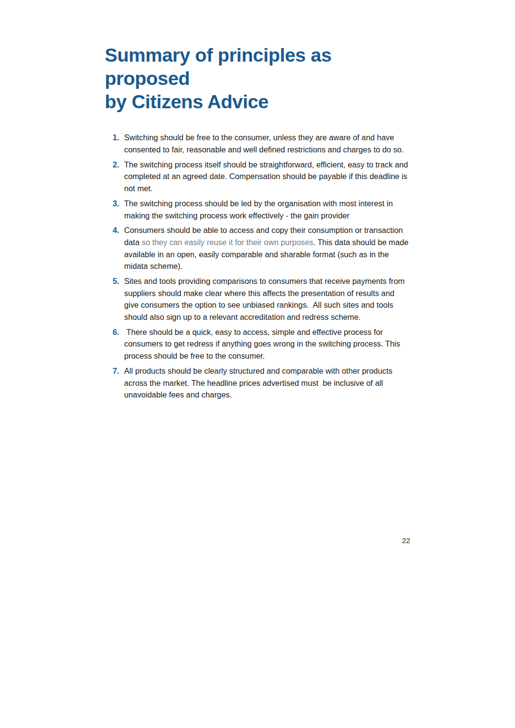Summary of principles as proposed
by Citizens Advice
Switching should be free to the consumer, unless they are aware of and have consented to fair, reasonable and well defined restrictions and charges to do so.
The switching process itself should be straightforward, efficient, easy to track and completed at an agreed date. Compensation should be payable if this deadline is not met.
The switching process should be led by the organisation with most interest in making the switching process work effectively - the gain provider
Consumers should be able to access and copy their consumption or transaction data so they can easily reuse it for their own purposes. This data should be made available in an open, easily comparable and sharable format (such as in the midata scheme).
Sites and tools providing comparisons to consumers that receive payments from suppliers should make clear where this affects the presentation of results and give consumers the option to see unbiased rankings. All such sites and tools should also sign up to a relevant accreditation and redress scheme.
There should be a quick, easy to access, simple and effective process for consumers to get redress if anything goes wrong in the switching process. This process should be free to the consumer.
All products should be clearly structured and comparable with other products across the market. The headline prices advertised must be inclusive of all unavoidable fees and charges.
22